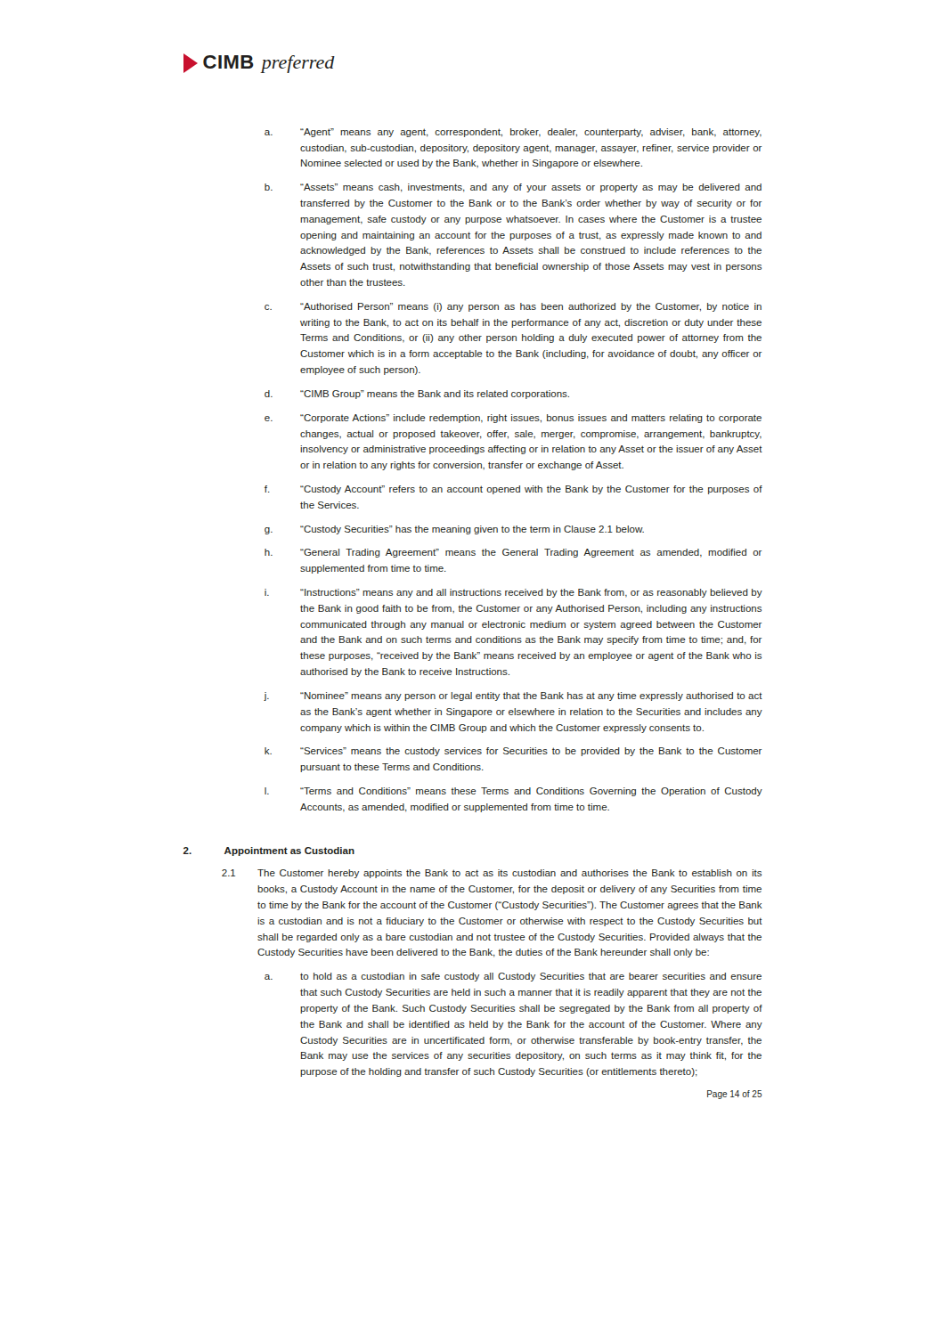CIMB preferred
| a. | “Agent” means any agent, correspondent, broker, dealer, counterparty, adviser, bank, attorney, custodian, sub-custodian, depository, depository agent, manager, assayer, refiner, service provider or Nominee selected or used by the Bank, whether in Singapore or elsewhere. |
| b. | “Assets” means cash, investments, and any of your assets or property as may be delivered and transferred by the Customer to the Bank or to the Bank’s order whether by way of security or for management, safe custody or any purpose whatsoever. In cases where the Customer is a trustee opening and maintaining an account for the purposes of a trust, as expressly made known to and acknowledged by the Bank, references to Assets shall be construed to include references to the Assets of such trust, notwithstanding that beneficial ownership of those Assets may vest in persons other than the trustees. |
| c. | “Authorised Person” means (i) any person as has been authorized by the Customer, by notice in writing to the Bank, to act on its behalf in the performance of any act, discretion or duty under these Terms and Conditions, or (ii) any other person holding a duly executed power of attorney from the Customer which is in a form acceptable to the Bank (including, for avoidance of doubt, any officer or employee of such person). |
| d. | “CIMB Group” means the Bank and its related corporations. |
| e. | “Corporate Actions” include redemption, right issues, bonus issues and matters relating to corporate changes, actual or proposed takeover, offer, sale, merger, compromise, arrangement, bankruptcy, insolvency or administrative proceedings affecting or in relation to any Asset or the issuer of any Asset or in relation to any rights for conversion, transfer or exchange of Asset. |
| f. | “Custody Account” refers to an account opened with the Bank by the Customer for the purposes of the Services. |
| g. | “Custody Securities” has the meaning given to the term in Clause 2.1 below. |
| h. | “General Trading Agreement” means the General Trading Agreement as amended, modified or supplemented from time to time. |
| i. | “Instructions” means any and all instructions received by the Bank from, or as reasonably believed by the Bank in good faith to be from, the Customer or any Authorised Person, including any instructions communicated through any manual or electronic medium or system agreed between the Customer and the Bank and on such terms and conditions as the Bank may specify from time to time; and, for these purposes, “received by the Bank” means received by an employee or agent of the Bank who is authorised by the Bank to receive Instructions. |
| j. | “Nominee” means any person or legal entity that the Bank has at any time expressly authorised to act as the Bank’s agent whether in Singapore or elsewhere in relation to the Securities and includes any company which is within the CIMB Group and which the Customer expressly consents to. |
| k. | “Services” means the custody services for Securities to be provided by the Bank to the Customer pursuant to these Terms and Conditions. |
| l. | “Terms and Conditions” means these Terms and Conditions Governing the Operation of Custody Accounts, as amended, modified or supplemented from time to time. |
2.
Appointment as Custodian
| 2.1 | The Customer hereby appoints the Bank to act as its custodian and authorises the Bank to establish on its books, a Custody Account in the name of the Customer, for the deposit or delivery of any Securities from time to time by the Bank for the account of the Customer (“Custody Securities”). The Customer agrees that the Bank is a custodian and is not a fiduciary to the Customer or otherwise with respect to the Custody Securities but shall be regarded only as a bare custodian and not trustee of the Custody Securities. Provided always that the Custody Securities have been delivered to the Bank, the duties of the Bank hereunder shall only be: |
| a. | to hold as a custodian in safe custody all Custody Securities that are bearer securities and ensure that such Custody Securities are held in such a manner that it is readily apparent that they are not the property of the Bank. Such Custody Securities shall be segregated by the Bank from all property of the Bank and shall be identified as held by the Bank for the account of the Customer. Where any Custody Securities are in uncertificated form, or otherwise transferable by book-entry transfer, the Bank may use the services of any securities depository, on such terms as it may think fit, for the purpose of the holding and transfer of such Custody Securities (or entitlements thereto); |
Page 14 of 25